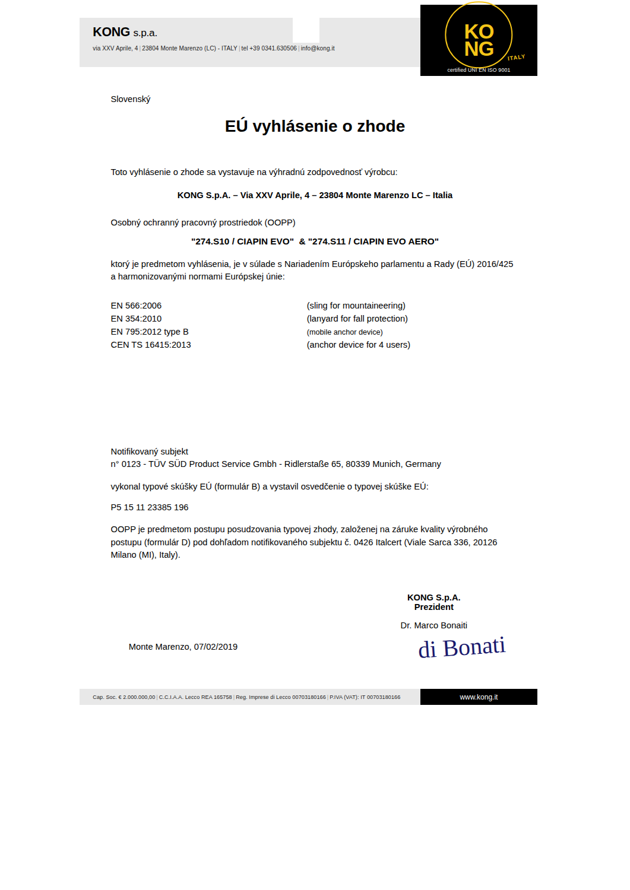KONG s.p.a.
via XXV Aprile, 4|23804 Monte Marenzo (LC) - ITALY|tel +39 0341.630506|info@kong.it
KO
NG
ITALY
certified UNI EN ISO 9001
Slovenský
EÚ vyhlásenie o zhode
Toto vyhlásenie o zhode sa vystavuje na výhradnú zodpovednosť výrobcu:
KONG S.p.A. – Via XXV Aprile, 4 – 23804 Monte Marenzo LC – Italia
Osobný ochranný pracovný prostriedok (OOPP)
"274.S10 / CIAPIN EVO" & "274.S11 / CIAPIN EVO AERO"
ktorý je predmetom vyhlásenia, je v súlade s Nariadením Európskeho parlamentu a Rady (EÚ) 2016/425 a harmonizovanými normami Európskej únie:
| EN 566:2006 | (sling for mountaineering) |
| EN 354:2010 | (lanyard for fall protection) |
| EN 795:2012 type B | (mobile anchor device) |
| CEN TS 16415:2013 | (anchor device for 4 users) |
Notifikovaný subjekt
n° 0123 - TÜV SÜD Product Service Gmbh - Ridlerstaße 65, 80339 Munich, Germany
vykonal typové skúšky EÚ (formulár B) a vystavil osvedčenie o typovej skúške EÚ:
P5 15 11 23385 196
OOPP je predmetom postupu posudzovania typovej zhody, založenej na záruke kvality výrobného postupu (formulár D) pod dohľadom notifikovaného subjektu č. 0426 Italcert (Viale Sarca 336, 20126 Milano (MI), Italy).
KONG S.p.A.
Prezident
Dr. Marco Bonaiti
di Bonati
Monte Marenzo, 07/02/2019
Cap. Soc. € 2.000.000,00|C.C.I.A.A. Lecco REA 165758|Reg. Imprese di Lecco 00703180166|P.IVA (VAT): IT 00703180166
www.kong.it